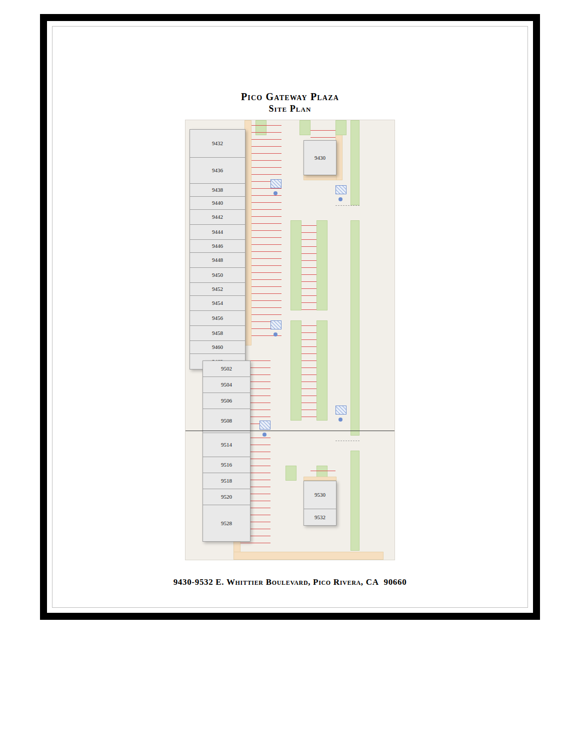Pico Gateway Plaza
Site Plan
SITE PLAN
WHITTIER BLVD.
9432
9436
9438
9440
9442
9444
9446
9448
9450
9452
9454
9456
9458
9460
9462
9502
9504
9506
9508
9514
9516
9518
9520
9528
9430
9530
9532
9430-9532 E. Whittier Boulevard, Pico Rivera, CA 90660